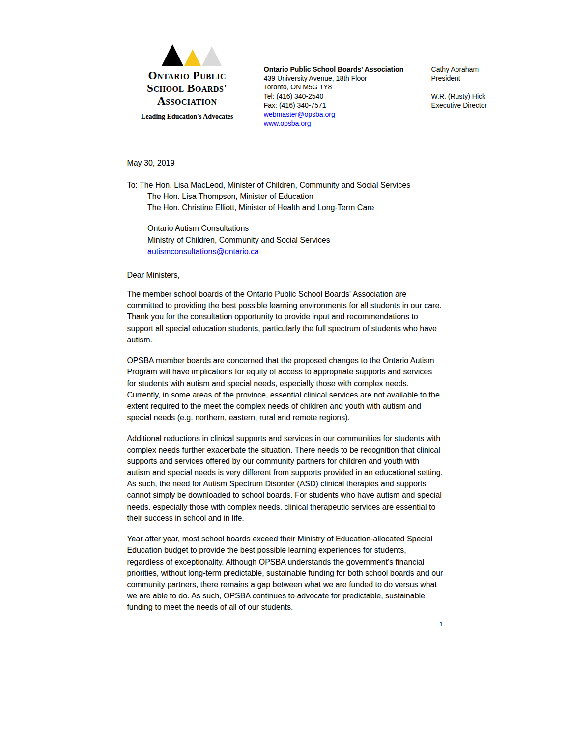Ontario Public
School Boards'
Association
Leading Education's Advocates
Ontario Public School Boards' Association
439 University Avenue, 18th Floor
Toronto, ON M5G 1Y8
Tel: (416) 340-2540
Fax: (416) 340-7571
webmaster@opsba.org
www.opsba.org
Cathy Abraham
President
W.R. (Rusty) Hick
Executive Director
May 30, 2019
To: The Hon. Lisa MacLeod, Minister of Children, Community and Social Services
The Hon. Lisa Thompson, Minister of Education
The Hon. Christine Elliott, Minister of Health and Long-Term Care
Ontario Autism Consultations
Ministry of Children, Community and Social Services
autismconsultations@ontario.ca
Dear Ministers,
The member school boards of the Ontario Public School Boards' Association are committed to providing the best possible learning environments for all students in our care. Thank you for the consultation opportunity to provide input and recommendations to support all special education students, particularly the full spectrum of students who have autism.
OPSBA member boards are concerned that the proposed changes to the Ontario Autism Program will have implications for equity of access to appropriate supports and services for students with autism and special needs, especially those with complex needs. Currently, in some areas of the province, essential clinical services are not available to the extent required to the meet the complex needs of children and youth with autism and special needs (e.g. northern, eastern, rural and remote regions).
Additional reductions in clinical supports and services in our communities for students with complex needs further exacerbate the situation. There needs to be recognition that clinical supports and services offered by our community partners for children and youth with autism and special needs is very different from supports provided in an educational setting. As such, the need for Autism Spectrum Disorder (ASD) clinical therapies and supports cannot simply be downloaded to school boards. For students who have autism and special needs, especially those with complex needs, clinical therapeutic services are essential to their success in school and in life.
Year after year, most school boards exceed their Ministry of Education-allocated Special Education budget to provide the best possible learning experiences for students, regardless of exceptionality. Although OPSBA understands the government's financial priorities, without long-term predictable, sustainable funding for both school boards and our community partners, there remains a gap between what we are funded to do versus what we are able to do. As such, OPSBA continues to advocate for predictable, sustainable funding to meet the needs of all of our students.
1